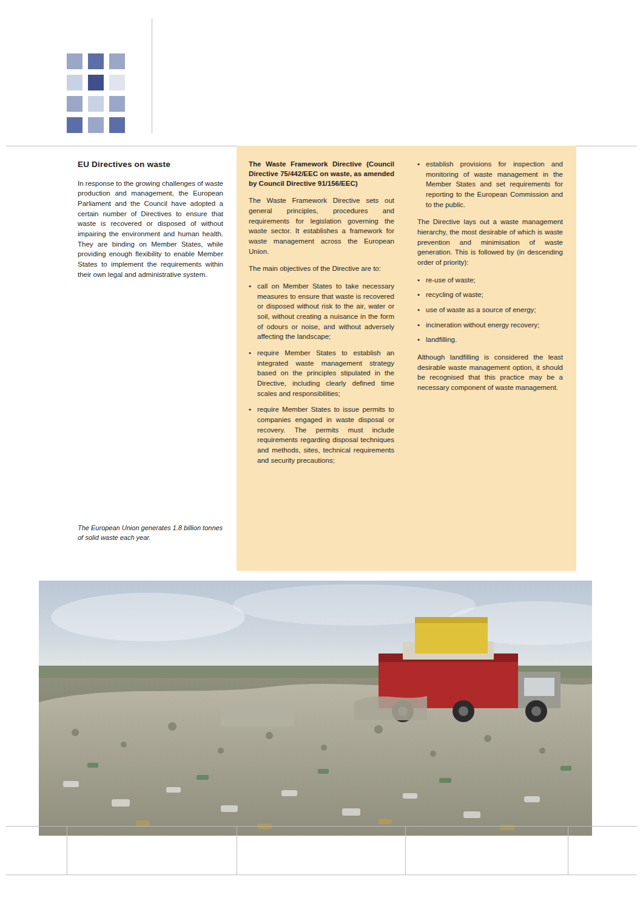EU Directives on waste
In response to the growing challenges of waste production and management, the European Parliament and the Council have adopted a certain number of Directives to ensure that waste is recovered or disposed of without impairing the environment and human health. They are binding on Member States, while providing enough flexibility to enable Member States to implement the requirements within their own legal and administrative system.
The European Union generates 1.8 billion tonnes of solid waste each year.
The Waste Framework Directive (Council Directive 75/442/EEC on waste, as amended by Council Directive 91/156/EEC)
The Waste Framework Directive sets out general principles, procedures and requirements for legislation governing the waste sector. It establishes a framework for waste management across the European Union.
The main objectives of the Directive are to:
call on Member States to take necessary measures to ensure that waste is recovered or disposed without risk to the air, water or soil, without creating a nuisance in the form of odours or noise, and without adversely affecting the landscape;
require Member States to establish an integrated waste management strategy based on the principles stipulated in the Directive, including clearly defined time scales and responsibilities;
require Member States to issue permits to companies engaged in waste disposal or recovery. The permits must include requirements regarding disposal techniques and methods, sites, technical requirements and security precautions;
establish provisions for inspection and monitoring of waste management in the Member States and set requirements for reporting to the European Commission and to the public.
The Directive lays out a waste management hierarchy, the most desirable of which is waste prevention and minimisation of waste generation. This is followed by (in descending order of priority):
re-use of waste;
recycling of waste;
use of waste as a source of energy;
incineration without energy recovery;
landfilling.
Although landfilling is considered the least desirable waste management option, it should be recognised that this practice may be a necessary component of waste management.